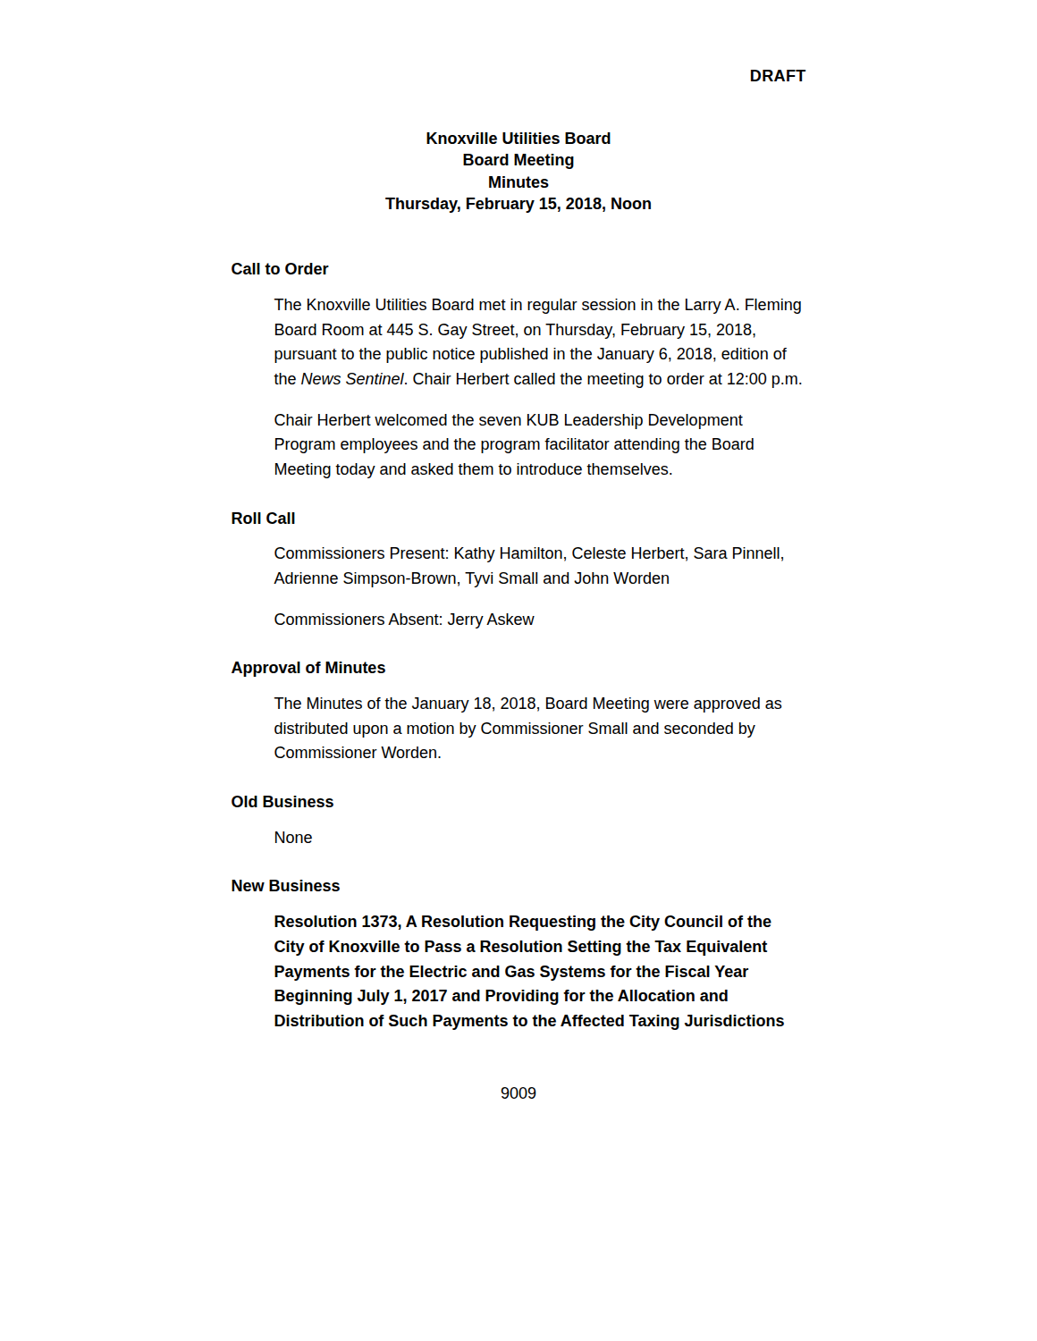DRAFT
Knoxville Utilities Board
Board Meeting
Minutes
Thursday, February 15, 2018, Noon
Call to Order
The Knoxville Utilities Board met in regular session in the Larry A. Fleming Board Room at 445 S. Gay Street, on Thursday, February 15, 2018, pursuant to the public notice published in the January 6, 2018, edition of the News Sentinel. Chair Herbert called the meeting to order at 12:00 p.m.
Chair Herbert welcomed the seven KUB Leadership Development Program employees and the program facilitator attending the Board Meeting today and asked them to introduce themselves.
Roll Call
Commissioners Present: Kathy Hamilton, Celeste Herbert, Sara Pinnell, Adrienne Simpson-Brown, Tyvi Small and John Worden
Commissioners Absent: Jerry Askew
Approval of Minutes
The Minutes of the January 18, 2018, Board Meeting were approved as distributed upon a motion by Commissioner Small and seconded by Commissioner Worden.
Old Business
None
New Business
Resolution 1373, A Resolution Requesting the City Council of the City of Knoxville to Pass a Resolution Setting the Tax Equivalent Payments for the Electric and Gas Systems for the Fiscal Year Beginning July 1, 2017 and Providing for the Allocation and Distribution of Such Payments to the Affected Taxing Jurisdictions
9009